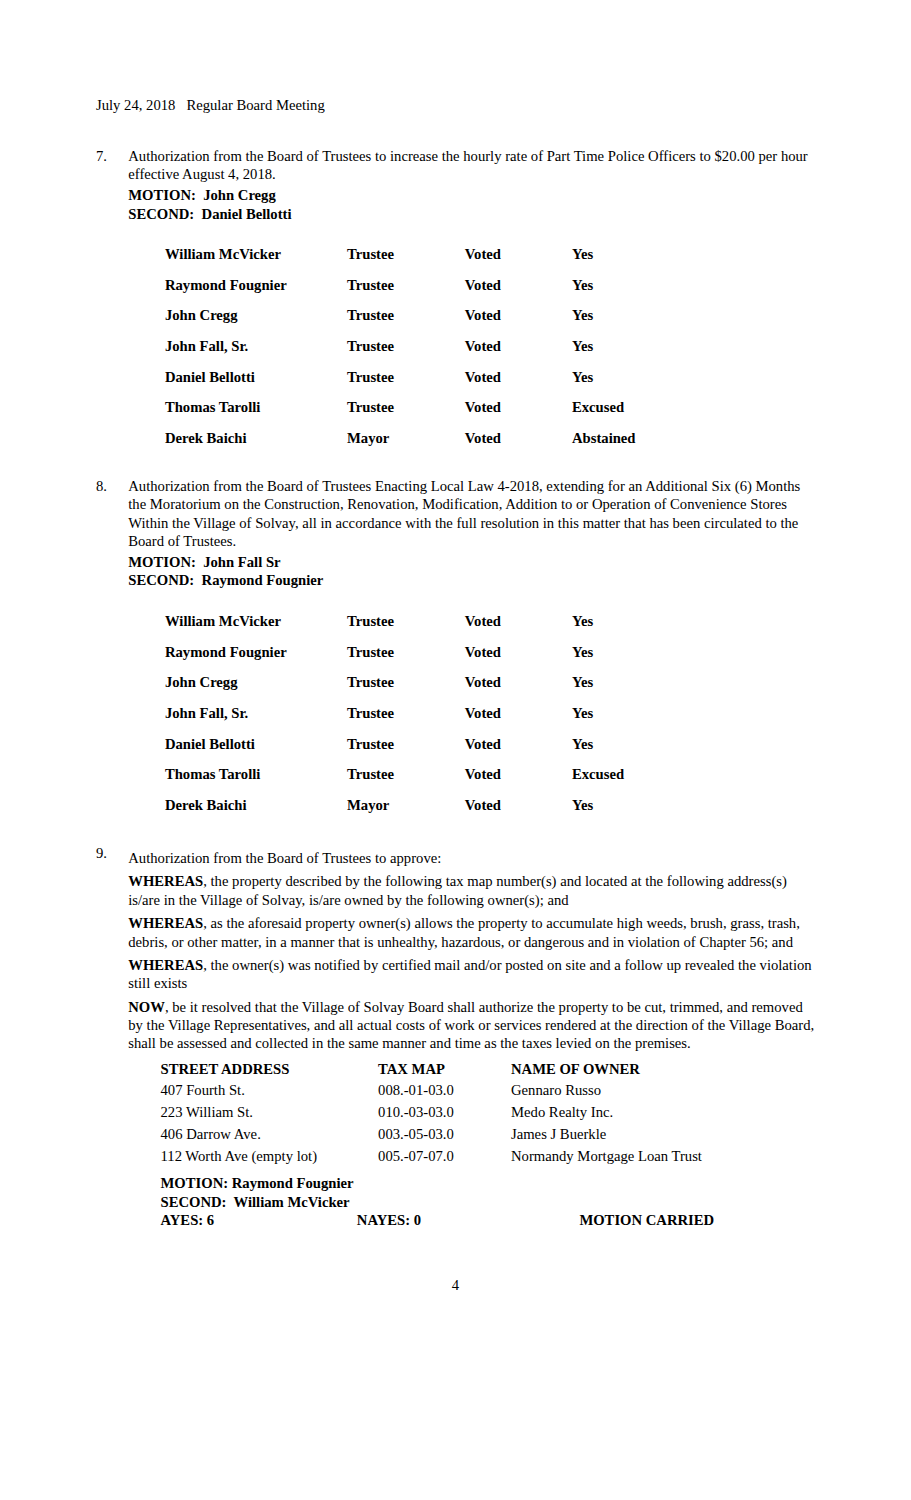July 24, 2018 Regular Board Meeting
7.
Authorization from the Board of Trustees to increase the hourly rate of Part Time Police Officers to $20.00 per hour effective August 4, 2018.
MOTION: John Cregg
SECOND: Daniel Bellotti
| William McVicker | Trustee | Voted | Yes |
| Raymond Fougnier | Trustee | Voted | Yes |
| John Cregg | Trustee | Voted | Yes |
| John Fall, Sr. | Trustee | Voted | Yes |
| Daniel Bellotti | Trustee | Voted | Yes |
| Thomas Tarolli | Trustee | Voted | Excused |
| Derek Baichi | Mayor | Voted | Abstained |
8.
Authorization from the Board of Trustees Enacting Local Law 4-2018, extending for an Additional Six (6) Months the Moratorium on the Construction, Renovation, Modification, Addition to or Operation of Convenience Stores Within the Village of Solvay, all in accordance with the full resolution in this matter that has been circulated to the Board of Trustees.
MOTION: John Fall Sr
SECOND: Raymond Fougnier
| William McVicker | Trustee | Voted | Yes |
| Raymond Fougnier | Trustee | Voted | Yes |
| John Cregg | Trustee | Voted | Yes |
| John Fall, Sr. | Trustee | Voted | Yes |
| Daniel Bellotti | Trustee | Voted | Yes |
| Thomas Tarolli | Trustee | Voted | Excused |
| Derek Baichi | Mayor | Voted | Yes |
9.
Authorization from the Board of Trustees to approve:
WHEREAS, the property described by the following tax map number(s) and located at the following address(s) is/are in the Village of Solvay, is/are owned by the following owner(s); and
WHEREAS, as the aforesaid property owner(s) allows the property to accumulate high weeds, brush, grass, trash, debris, or other matter, in a manner that is unhealthy, hazardous, or dangerous and in violation of Chapter 56; and
WHEREAS, the owner(s) was notified by certified mail and/or posted on site and a follow up revealed the violation still exists
NOW, be it resolved that the Village of Solvay Board shall authorize the property to be cut, trimmed, and removed by the Village Representatives, and all actual costs of work or services rendered at the direction of the Village Board, shall be assessed and collected in the same manner and time as the taxes levied on the premises.
| STREET ADDRESS | TAX MAP | NAME OF OWNER |
| --- | --- | --- |
| 407 Fourth St. | 008.-01-03.0 | Gennaro Russo |
| 223 William St. | 010.-03-03.0 | Medo Realty Inc. |
| 406 Darrow Ave. | 003.-05-03.0 | James J Buerkle |
| 112 Worth Ave (empty lot) | 005.-07-07.0 | Normandy Mortgage Loan Trust |
MOTION: Raymond Fougnier
SECOND: William McVicker
AYES: 6 NAYES: 0 MOTION CARRIED
4